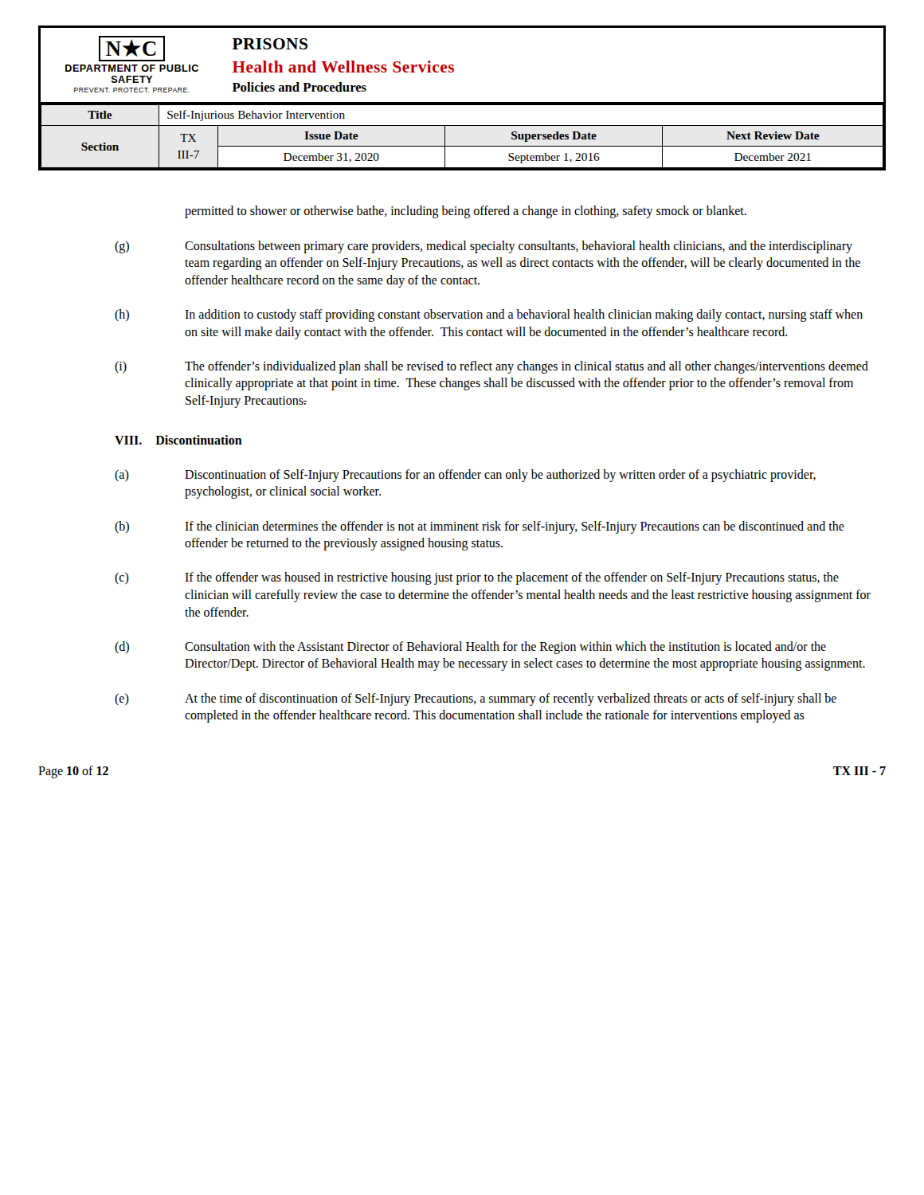N★C
DEPARTMENT OF PUBLIC SAFETY
PREVENT. PROTECT. PREPARE.
PRISONS
Health and Wellness Services
Policies and Procedures
| Title | Self-Injurious Behavior Intervention |
| Section | TX III-7 | Issue Date | Supersedes Date | Next Review Date |
| December 31, 2020 | September 1, 2016 | December 2021 |
permitted to shower or otherwise bathe, including being offered a change in clothing, safety smock or blanket.
(g)
Consultations between primary care providers, medical specialty consultants, behavioral health clinicians, and the interdisciplinary team regarding an offender on Self-Injury Precautions, as well as direct contacts with the offender, will be clearly documented in the offender healthcare record on the same day of the contact.
(h)
In addition to custody staff providing constant observation and a behavioral health clinician making daily contact, nursing staff when on site will make daily contact with the offender. This contact will be documented in the offender’s healthcare record.
(i)
The offender’s individualized plan shall be revised to reflect any changes in clinical status and all other changes/interventions deemed clinically appropriate at that point in time. These changes shall be discussed with the offender prior to the offender’s removal from Self-Injury Precautions.
VIII. Discontinuation
(a)
Discontinuation of Self-Injury Precautions for an offender can only be authorized by written order of a psychiatric provider, psychologist, or clinical social worker.
(b)
If the clinician determines the offender is not at imminent risk for self-injury, Self-Injury Precautions can be discontinued and the offender be returned to the previously assigned housing status.
(c)
If the offender was housed in restrictive housing just prior to the placement of the offender on Self-Injury Precautions status, the clinician will carefully review the case to determine the offender’s mental health needs and the least restrictive housing assignment for the offender.
(d)
Consultation with the Assistant Director of Behavioral Health for the Region within which the institution is located and/or the Director/Dept. Director of Behavioral Health may be necessary in select cases to determine the most appropriate housing assignment.
(e)
At the time of discontinuation of Self-Injury Precautions, a summary of recently verbalized threats or acts of self-injury shall be completed in the offender healthcare record. This documentation shall include the rationale for interventions employed as
Page 10 of 12
TX III - 7